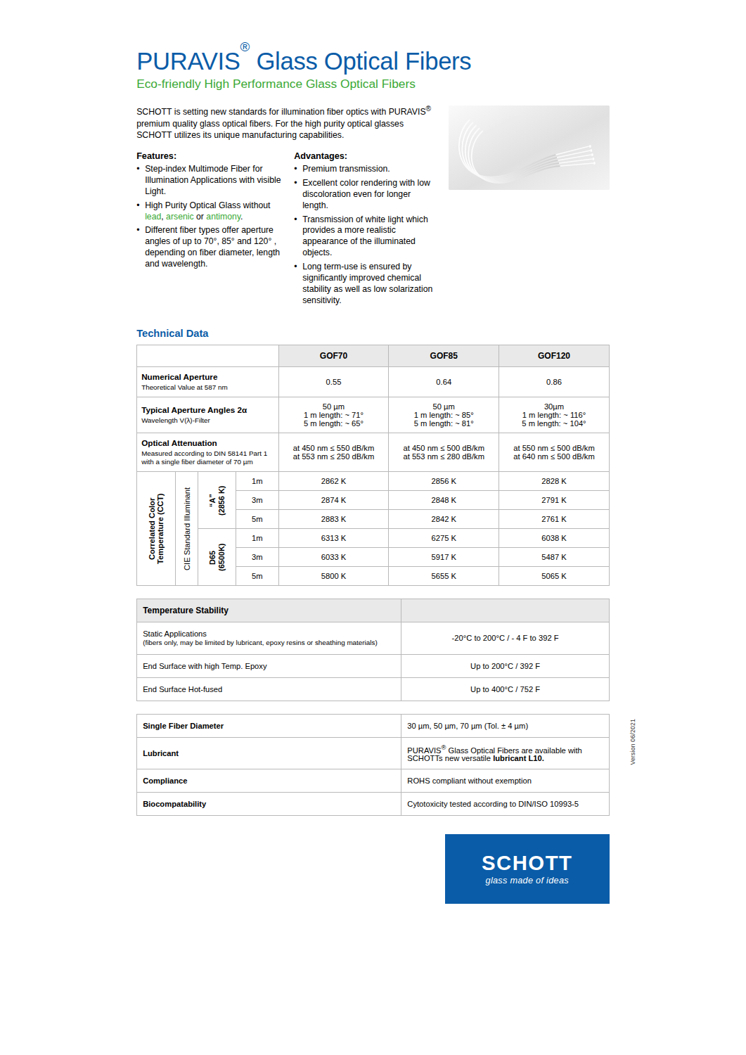PURAVIS® Glass Optical Fibers
Eco-friendly High Performance Glass Optical Fibers
SCHOTT is setting new standards for illumination fiber optics with PURAVIS® premium quality glass optical fibers. For the high purity optical glasses SCHOTT utilizes its unique manufacturing capabilities.
Features:
Step-index Multimode Fiber for Illumination Applications with visible Light.
High Purity Optical Glass without lead, arsenic or antimony.
Different fiber types offer aperture angles of up to 70°, 85° and 120° , depending on fiber diameter, length and wavelength.
Advantages:
Premium transmission.
Excellent color rendering with low discoloration even for longer length.
Transmission of white light which provides a more realistic appearance of the illuminated objects.
Long term-use is ensured by significantly improved chemical stability as well as low solarization sensitivity.
Technical Data
| | GOF70 | GOF85 | GOF120 |
| --- | --- | --- | --- |
| Numerical Aperture Theoretical Value at 587 nm | 0.55 | 0.64 | 0.86 |
| Typical Aperture Angles 2α Wavelength V(λ)-Filter | 50 µm 1 m length: ~ 71° 5 m length: ~ 65° | 50 µm 1 m length: ~ 85° 5 m length: ~ 81° | 30µm 1 m length: ~ 116° 5 m length: ~ 104° |
| Optical Attenuation Measured according to DIN 58141 Part 1 with a single fiber diameter of 70 µm | at 450 nm ≤ 550 dB/km at 553 nm ≤ 250 dB/km | at 450 nm ≤ 500 dB/km at 553 nm ≤ 280 dB/km | at 550 nm ≤ 500 dB/km at 640 nm ≤ 500 dB/km |
| Correlated Color Temperature (CCT) | CIE Standard Illuminant | “A” (2856 K) | 1m | 2862 K | 2856 K | 2828 K |
| 3m | 2874 K | 2848 K | 2791 K |
| 5m | 2883 K | 2842 K | 2761 K |
| D65 (6500K) | 1m | 6313 K | 6275 K | 6038 K |
| 3m | 6033 K | 5917 K | 5487 K |
| 5m | 5800 K | 5655 K | 5065 K |
| Temperature Stability | |
| Static Applications (fibers only, may be limited by lubricant, epoxy resins or sheathing materials) | -20°C to 200°C / - 4 F to 392 F |
| End Surface with high Temp. Epoxy | Up to 200°C / 392 F |
| End Surface Hot-fused | Up to 400°C / 752 F |
| Single Fiber Diameter | 30 µm, 50 µm, 70 µm (Tol. ± 4 µm) |
| Lubricant | PURAVIS ® Glass Optical Fibers are available with SCHOTTs new versatile lubricant L10. |
| Compliance | ROHS compliant without exemption |
| Biocompatability | Cytotoxicity tested according to DIN/ISO 10993-5 |
Version 06/2021
SCHOTT
glass made of ideas